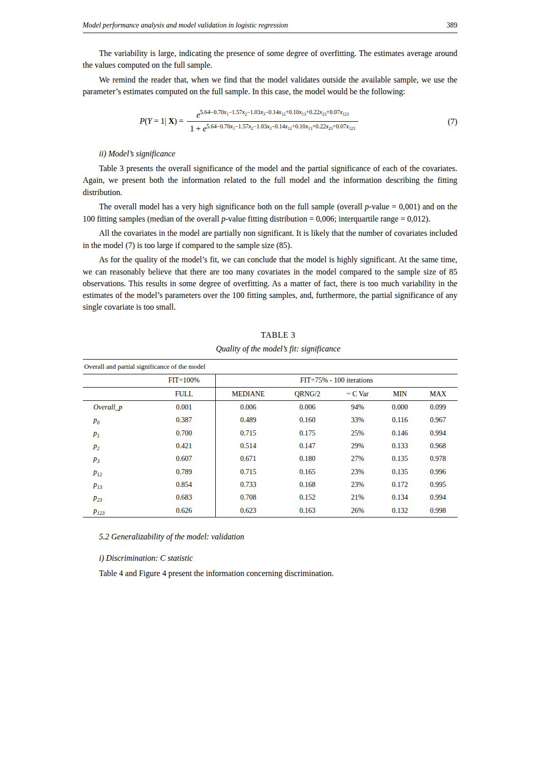Model performance analysis and model validation in logistic regression 389
The variability is large, indicating the presence of some degree of overfitting. The estimates average around the values computed on the full sample.
We remind the reader that, when we find that the model validates outside the available sample, we use the parameter’s estimates computed on the full sample. In this case, the model would be the following:
P(Y = 1| X) = e5.64−0.70x1−1.57x2−1.03x3−0.14x12+0.10x13+0.22x23+0.07x123 1 + e5.64−0.70x1−1.57x2−1.03x3−0.14x12+0.10x13+0.22x23+0.07x123
(7)
ii) Model’s significance
Table 3 presents the overall significance of the model and the partial significance of each of the covariates. Again, we present both the information related to the full model and the information describing the fitting distribution.
The overall model has a very high significance both on the full sample (overall p-value = 0,001) and on the 100 fitting samples (median of the overall p-value fitting distribution = 0,006; interquartile range = 0,012).
All the covariates in the model are partially non significant. It is likely that the number of covariates included in the model (7) is too large if compared to the sample size (85).
As for the quality of the model’s fit, we can conclude that the model is highly significant. At the same time, we can reasonably believe that there are too many covariates in the model compared to the sample size of 85 observations. This results in some degree of overfitting. As a matter of fact, there is too much variability in the estimates of the model’s parameters over the 100 fitting samples, and, furthermore, the partial significance of any single covariate is too small.
TABLE 3
Quality of the model’s fit: significance
Overall and partial significance of the model
| | FIT=100% | FIT=75% - 100 iterations |
| --- | --- | --- |
| | FULL | MEDIANE | QRNG/2 | ~ C Var | MIN | MAX |
| Overall_ p | 0.001 | 0.006 | 0.006 | 94% | 0.000 | 0.099 |
| p 0 | 0.387 | 0.489 | 0.160 | 33% | 0.116 | 0.967 |
| p 1 | 0.700 | 0.715 | 0.175 | 25% | 0.146 | 0.994 |
| p 2 | 0.421 | 0.514 | 0.147 | 29% | 0.133 | 0.968 |
| p 3 | 0.607 | 0.671 | 0.180 | 27% | 0.135 | 0.978 |
| p 12 | 0.789 | 0.715 | 0.165 | 23% | 0.135 | 0.996 |
| p 13 | 0.854 | 0.733 | 0.168 | 23% | 0.172 | 0.995 |
| p 23 | 0.683 | 0.708 | 0.152 | 21% | 0.134 | 0.994 |
| p 123 | 0.626 | 0.623 | 0.163 | 26% | 0.132 | 0.998 |
5.2 Generalizability of the model: validation
i) Discrimination: C statistic
Table 4 and Figure 4 present the information concerning discrimination.